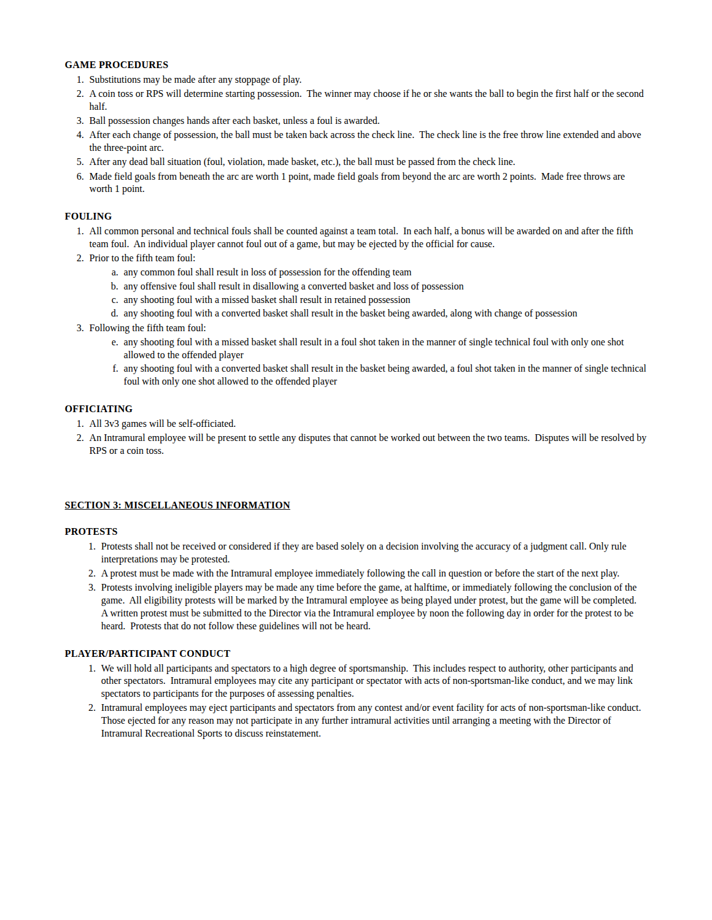GAME PROCEDURES
Substitutions may be made after any stoppage of play.
A coin toss or RPS will determine starting possession. The winner may choose if he or she wants the ball to begin the first half or the second half.
Ball possession changes hands after each basket, unless a foul is awarded.
After each change of possession, the ball must be taken back across the check line. The check line is the free throw line extended and above the three-point arc.
After any dead ball situation (foul, violation, made basket, etc.), the ball must be passed from the check line.
Made field goals from beneath the arc are worth 1 point, made field goals from beyond the arc are worth 2 points. Made free throws are worth 1 point.
FOULING
All common personal and technical fouls shall be counted against a team total. In each half, a bonus will be awarded on and after the fifth team foul. An individual player cannot foul out of a game, but may be ejected by the official for cause.
Prior to the fifth team foul:
any common foul shall result in loss of possession for the offending team
any offensive foul shall result in disallowing a converted basket and loss of possession
any shooting foul with a missed basket shall result in retained possession
any shooting foul with a converted basket shall result in the basket being awarded, along with change of possession
Following the fifth team foul:
any shooting foul with a missed basket shall result in a foul shot taken in the manner of single technical foul with only one shot allowed to the offended player
any shooting foul with a converted basket shall result in the basket being awarded, a foul shot taken in the manner of single technical foul with only one shot allowed to the offended player
OFFICIATING
All 3v3 games will be self-officiated.
An Intramural employee will be present to settle any disputes that cannot be worked out between the two teams. Disputes will be resolved by RPS or a coin toss.
SECTION 3: MISCELLANEOUS INFORMATION
PROTESTS
Protests shall not be received or considered if they are based solely on a decision involving the accuracy of a judgment call. Only rule interpretations may be protested.
A protest must be made with the Intramural employee immediately following the call in question or before the start of the next play.
Protests involving ineligible players may be made any time before the game, at halftime, or immediately following the conclusion of the game. All eligibility protests will be marked by the Intramural employee as being played under protest, but the game will be completed. A written protest must be submitted to the Director via the Intramural employee by noon the following day in order for the protest to be heard. Protests that do not follow these guidelines will not be heard.
PLAYER/PARTICIPANT CONDUCT
We will hold all participants and spectators to a high degree of sportsmanship. This includes respect to authority, other participants and other spectators. Intramural employees may cite any participant or spectator with acts of non-sportsman-like conduct, and we may link spectators to participants for the purposes of assessing penalties.
Intramural employees may eject participants and spectators from any contest and/or event facility for acts of non-sportsman-like conduct. Those ejected for any reason may not participate in any further intramural activities until arranging a meeting with the Director of Intramural Recreational Sports to discuss reinstatement.